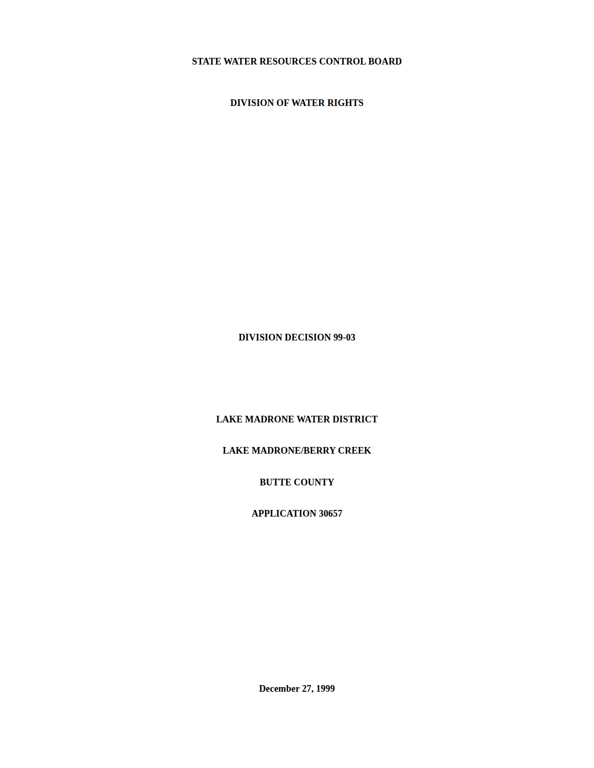STATE WATER RESOURCES CONTROL BOARD
DIVISION OF WATER RIGHTS
DIVISION DECISION 99-03
LAKE MADRONE WATER DISTRICT
LAKE MADRONE/BERRY CREEK
BUTTE COUNTY
APPLICATION 30657
December 27, 1999